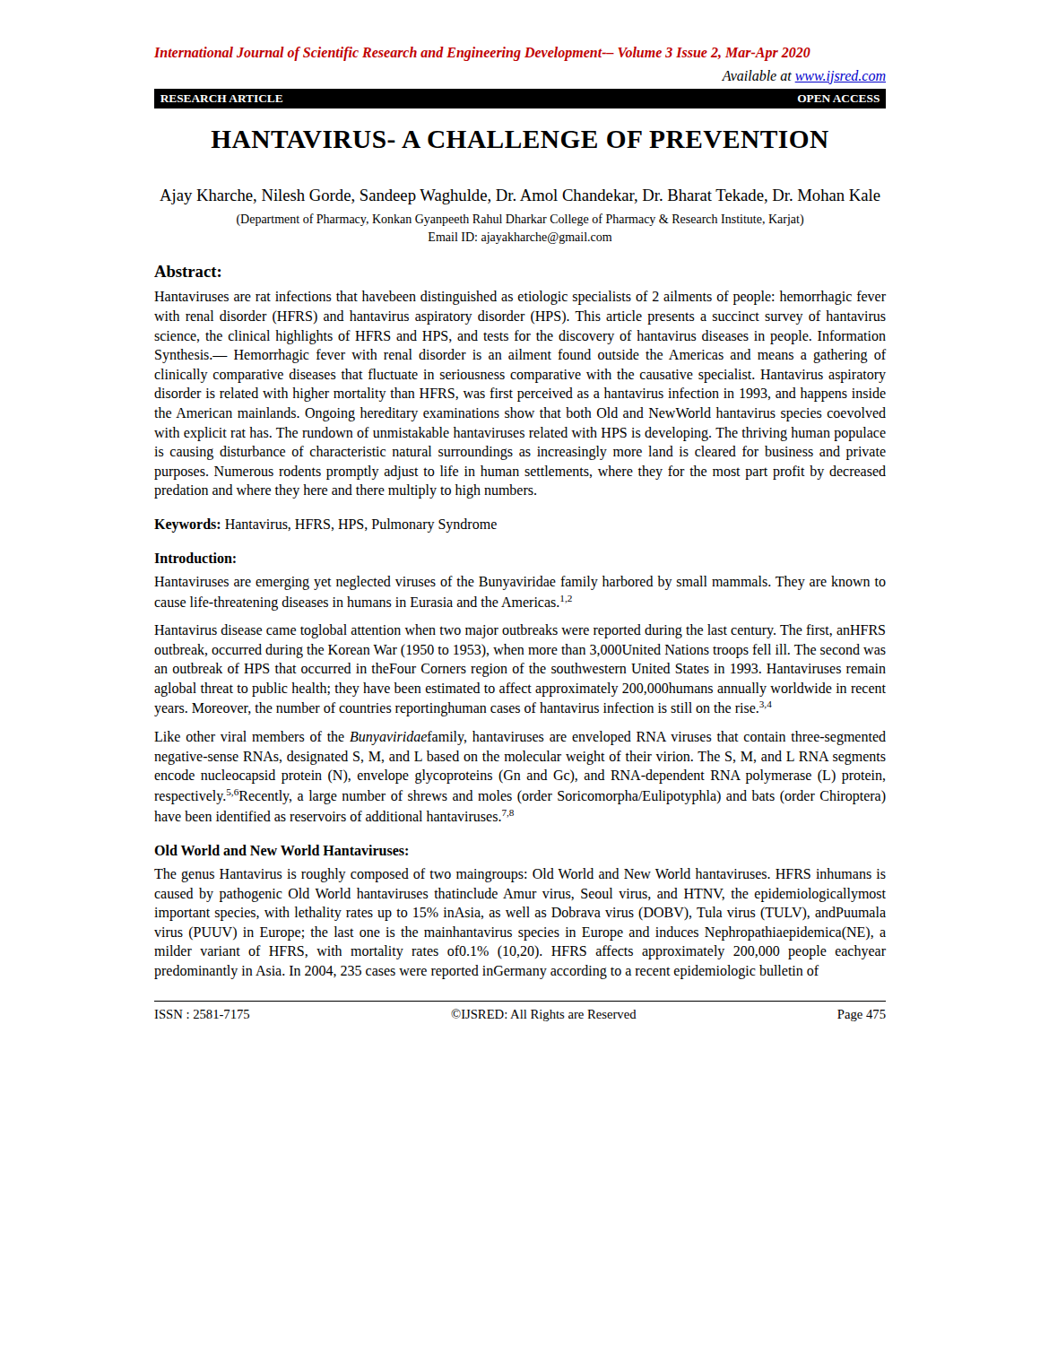International Journal of Scientific Research and Engineering Development-– Volume 3 Issue 2, Mar-Apr 2020
Available at www.ijsred.com
RESEARCH ARTICLE OPEN ACCESS
HANTAVIRUS- A CHALLENGE OF PREVENTION
Ajay Kharche, Nilesh Gorde, Sandeep Waghulde, Dr. Amol Chandekar, Dr. Bharat Tekade, Dr. Mohan Kale
(Department of Pharmacy, Konkan Gyanpeeth Rahul Dharkar College of Pharmacy & Research Institute, Karjat)
Email ID: ajayakharche@gmail.com
Abstract:
Hantaviruses are rat infections that havebeen distinguished as etiologic specialists of 2 ailments of people: hemorrhagic fever with renal disorder (HFRS) and hantavirus aspiratory disorder (HPS). This article presents a succinct survey of hantavirus science, the clinical highlights of HFRS and HPS, and tests for the discovery of hantavirus diseases in people. Information Synthesis.— Hemorrhagic fever with renal disorder is an ailment found outside the Americas and means a gathering of clinically comparative diseases that fluctuate in seriousness comparative with the causative specialist. Hantavirus aspiratory disorder is related with higher mortality than HFRS, was first perceived as a hantavirus infection in 1993, and happens inside the American mainlands. Ongoing hereditary examinations show that both Old and NewWorld hantavirus species coevolved with explicit rat has. The rundown of unmistakable hantaviruses related with HPS is developing. The thriving human populace is causing disturbance of characteristic natural surroundings as increasingly more land is cleared for business and private purposes. Numerous rodents promptly adjust to life in human settlements, where they for the most part profit by decreased predation and where they here and there multiply to high numbers.
Keywords: Hantavirus, HFRS, HPS, Pulmonary Syndrome
Introduction:
Hantaviruses are emerging yet neglected viruses of the Bunyaviridae family harbored by small mammals. They are known to cause life-threatening diseases in humans in Eurasia and the Americas.1,2
Hantavirus disease came toglobal attention when two major outbreaks were reported during the last century. The first, anHFRS outbreak, occurred during the Korean War (1950 to 1953), when more than 3,000United Nations troops fell ill. The second was an outbreak of HPS that occurred in theFour Corners region of the southwestern United States in 1993. Hantaviruses remain aglobal threat to public health; they have been estimated to affect approximately 200,000humans annually worldwide in recent years. Moreover, the number of countries reportinghuman cases of hantavirus infection is still on the rise.3,4
Like other viral members of the Bunyaviridaefamily, hantaviruses are enveloped RNA viruses that contain three-segmented negative-sense RNAs, designated S, M, and L based on the molecular weight of their virion. The S, M, and L RNA segments encode nucleocapsid protein (N), envelope glycoproteins (Gn and Gc), and RNA-dependent RNA polymerase (L) protein, respectively.5,6Recently, a large number of shrews and moles (order Soricomorpha/Eulipotyphla) and bats (order Chiroptera) have been identified as reservoirs of additional hantaviruses.7,8
Old World and New World Hantaviruses:
The genus Hantavirus is roughly composed of two maingroups: Old World and New World hantaviruses. HFRS inhumans is caused by pathogenic Old World hantaviruses thatinclude Amur virus, Seoul virus, and HTNV, the epidemiologicallymost important species, with lethality rates up to 15% inAsia, as well as Dobrava virus (DOBV), Tula virus (TULV), andPuumala virus (PUUV) in Europe; the last one is the mainhantavirus species in Europe and induces Nephropathiaepidemica(NE), a milder variant of HFRS, with mortality rates of0.1% (10,20). HFRS affects approximately 200,000 people eachyear predominantly in Asia. In 2004, 235 cases were reported inGermany according to a recent epidemiologic bulletin of
ISSN : 2581-7175 ©IJSRED: All Rights are Reserved Page 475